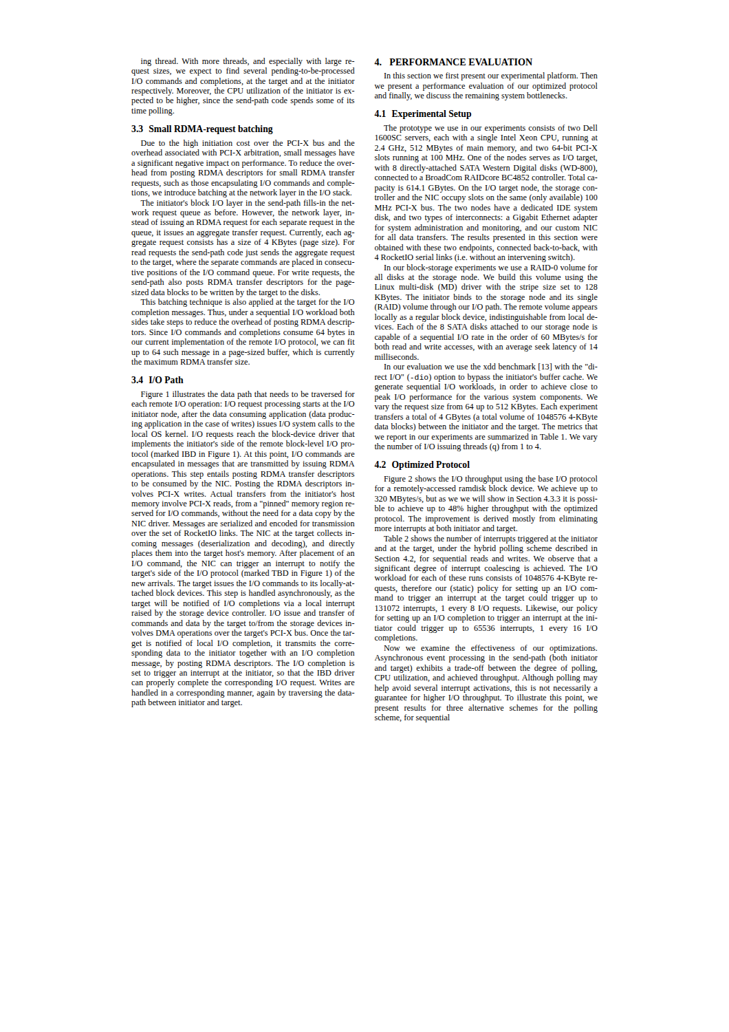ing thread. With more threads, and especially with large request sizes, we expect to find several pending-to-be-processed I/O commands and completions, at the target and at the initiator respectively. Moreover, the CPU utilization of the initiator is expected to be higher, since the send-path code spends some of its time polling.
3.3 Small RDMA-request batching
Due to the high initiation cost over the PCI-X bus and the overhead associated with PCI-X arbitration, small messages have a significant negative impact on performance. To reduce the overhead from posting RDMA descriptors for small RDMA transfer requests, such as those encapsulating I/O commands and completions, we introduce batching at the network layer in the I/O stack.
The initiator's block I/O layer in the send-path fills-in the network request queue as before. However, the network layer, instead of issuing an RDMA request for each separate request in the queue, it issues an aggregate transfer request. Currently, each aggregate request consists has a size of 4 KBytes (page size). For read requests the send-path code just sends the aggregate request to the target, where the separate commands are placed in consecutive positions of the I/O command queue. For write requests, the send-path also posts RDMA transfer descriptors for the page-sized data blocks to be written by the target to the disks.
This batching technique is also applied at the target for the I/O completion messages. Thus, under a sequential I/O workload both sides take steps to reduce the overhead of posting RDMA descriptors. Since I/O commands and completions consume 64 bytes in our current implementation of the remote I/O protocol, we can fit up to 64 such message in a page-sized buffer, which is currently the maximum RDMA transfer size.
3.4 I/O Path
Figure 1 illustrates the data path that needs to be traversed for each remote I/O operation: I/O request processing starts at the I/O initiator node, after the data consuming application (data producing application in the case of writes) issues I/O system calls to the local OS kernel. I/O requests reach the block-device driver that implements the initiator's side of the remote block-level I/O protocol (marked IBD in Figure 1). At this point, I/O commands are encapsulated in messages that are transmitted by issuing RDMA operations. This step entails posting RDMA transfer descriptors to be consumed by the NIC. Posting the RDMA descriptors involves PCI-X writes. Actual transfers from the initiator's host memory involve PCI-X reads, from a "pinned" memory region reserved for I/O commands, without the need for a data copy by the NIC driver. Messages are serialized and encoded for transmission over the set of RocketIO links. The NIC at the target collects incoming messages (deserialization and decoding), and directly places them into the target host's memory. After placement of an I/O command, the NIC can trigger an interrupt to notify the target's side of the I/O protocol (marked TBD in Figure 1) of the new arrivals. The target issues the I/O commands to its locally-attached block devices. This step is handled asynchronously, as the target will be notified of I/O completions via a local interrupt raised by the storage device controller. I/O issue and transfer of commands and data by the target to/from the storage devices involves DMA operations over the target's PCI-X bus. Once the target is notified of local I/O completion, it transmits the corresponding data to the initiator together with an I/O completion message, by posting RDMA descriptors. The I/O completion is set to trigger an interrupt at the initiator, so that the IBD driver can properly complete the corresponding I/O request. Writes are handled in a corresponding manner, again by traversing the data-path between initiator and target.
4. PERFORMANCE EVALUATION
In this section we first present our experimental platform. Then we present a performance evaluation of our optimized protocol and finally, we discuss the remaining system bottlenecks.
4.1 Experimental Setup
The prototype we use in our experiments consists of two Dell 1600SC servers, each with a single Intel Xeon CPU, running at 2.4 GHz, 512 MBytes of main memory, and two 64-bit PCI-X slots running at 100 MHz. One of the nodes serves as I/O target, with 8 directly-attached SATA Western Digital disks (WD-800), connected to a BroadCom RAIDcore BC4852 controller. Total capacity is 614.1 GBytes. On the I/O target node, the storage controller and the NIC occupy slots on the same (only available) 100 MHz PCI-X bus. The two nodes have a dedicated IDE system disk, and two types of interconnects: a Gigabit Ethernet adapter for system administration and monitoring, and our custom NIC for all data transfers. The results presented in this section were obtained with these two endpoints, connected back-to-back, with 4 RocketIO serial links (i.e. without an intervening switch).
In our block-storage experiments we use a RAID-0 volume for all disks at the storage node. We build this volume using the Linux multi-disk (MD) driver with the stripe size set to 128 KBytes. The initiator binds to the storage node and its single (RAID) volume through our I/O path. The remote volume appears locally as a regular block device, indistinguishable from local devices. Each of the 8 SATA disks attached to our storage node is capable of a sequential I/O rate in the order of 60 MBytes/s for both read and write accesses, with an average seek latency of 14 milliseconds.
In our evaluation we use the xdd benchmark [13] with the "direct I/O" (-dio) option to bypass the initiator's buffer cache. We generate sequential I/O workloads, in order to achieve close to peak I/O performance for the various system components. We vary the request size from 64 up to 512 KBytes. Each experiment transfers a total of 4 GBytes (a total volume of 1048576 4-KByte data blocks) between the initiator and the target. The metrics that we report in our experiments are summarized in Table 1. We vary the number of I/O issuing threads (q) from 1 to 4.
4.2 Optimized Protocol
Figure 2 shows the I/O throughput using the base I/O protocol for a remotely-accessed ramdisk block device. We achieve up to 320 MBytes/s, but as we we will show in Section 4.3.3 it is possible to achieve up to 48% higher throughput with the optimized protocol. The improvement is derived mostly from eliminating more interrupts at both initiator and target.
Table 2 shows the number of interrupts triggered at the initiator and at the target, under the hybrid polling scheme described in Section 4.2, for sequential reads and writes. We observe that a significant degree of interrupt coalescing is achieved. The I/O workload for each of these runs consists of 1048576 4-KByte requests, therefore our (static) policy for setting up an I/O command to trigger an interrupt at the target could trigger up to 131072 interrupts, 1 every 8 I/O requests. Likewise, our policy for setting up an I/O completion to trigger an interrupt at the initiator could trigger up to 65536 interrupts, 1 every 16 I/O completions.
Now we examine the effectiveness of our optimizations. Asynchronous event processing in the send-path (both initiator and target) exhibits a trade-off between the degree of polling, CPU utilization, and achieved throughput. Although polling may help avoid several interrupt activations, this is not necessarily a guarantee for higher I/O throughput. To illustrate this point, we present results for three alternative schemes for the polling scheme, for sequential